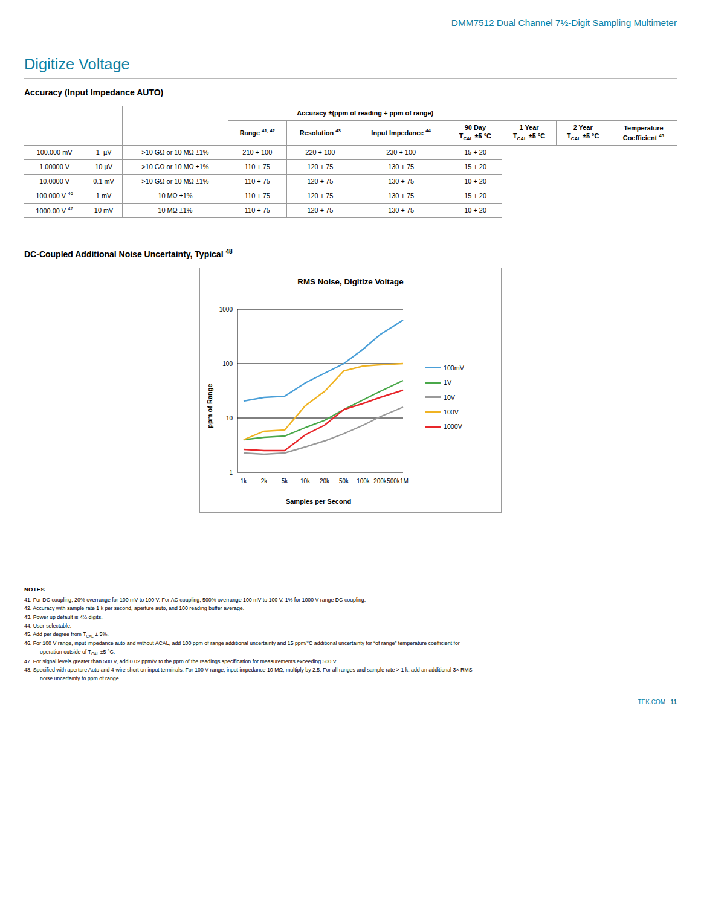DMM7512 Dual Channel 7½-Digit Sampling Multimeter
Digitize Voltage
Accuracy (Input Impedance AUTO)
| | | | Accuracy ±(ppm of reading + ppm of range) |
| --- | --- | --- | --- |
| Range 41, 42 | Resolution 43 | Input Impedance 44 | 90 Day T CAL ±5 °C | 1 Year T CAL ±5 °C | 2 Year T CAL ±5 °C | Temperature Coefficient 45 |
| 100.000 mV | 1 µV | >10 GΩ or 10 MΩ ±1% | 210 + 100 | 220 + 100 | 230 + 100 | 15 + 20 |
| 1.00000 V | 10 µV | >10 GΩ or 10 MΩ ±1% | 110 + 75 | 120 + 75 | 130 + 75 | 15 + 20 |
| 10.0000 V | 0.1 mV | >10 GΩ or 10 MΩ ±1% | 110 + 75 | 120 + 75 | 130 + 75 | 10 + 20 |
| 100.000 V 46 | 1 mV | 10 MΩ ±1% | 110 + 75 | 120 + 75 | 130 + 75 | 15 + 20 |
| 1000.00 V 47 | 10 mV | 10 MΩ ±1% | 110 + 75 | 120 + 75 | 130 + 75 | 10 + 20 |
DC-Coupled Additional Noise Uncertainty, Typical 48
RMS Noise, Digitize Voltage
ppm of Range Samples per Second 1000 100 10 1 1k 2k 5k 10k 20k 50k 100k 200k 500k 1M
100mV
1V
10V
100V
1000V
NOTES
41. For DC coupling, 20% overrange for 100 mV to 100 V. For AC coupling, 500% overrange 100 mV to 100 V. 1% for 1000 V range DC coupling.
42. Accuracy with sample rate 1 k per second, aperture auto, and 100 reading buffer average.
43. Power up default is 4½ digits.
44. User-selectable.
45. Add per degree from TCAL ± 5%.
46. For 100 V range, input impedance auto and without ACAL, add 100 ppm of range additional uncertainty and 15 ppm/°C additional uncertainty for “of range” temperature coefficient for
operation outside of TCAL ±5 °C.
47. For signal levels greater than 500 V, add 0.02 ppm/V to the ppm of the readings specification for measurements exceeding 500 V.
48. Specified with aperture Auto and 4-wire short on input terminals. For 100 V range, input impedance 10 MΩ, multiply by 2.5. For all ranges and sample rate > 1 k, add an additional 3× RMS
noise uncertainty to ppm of range.
TEK.COM 11